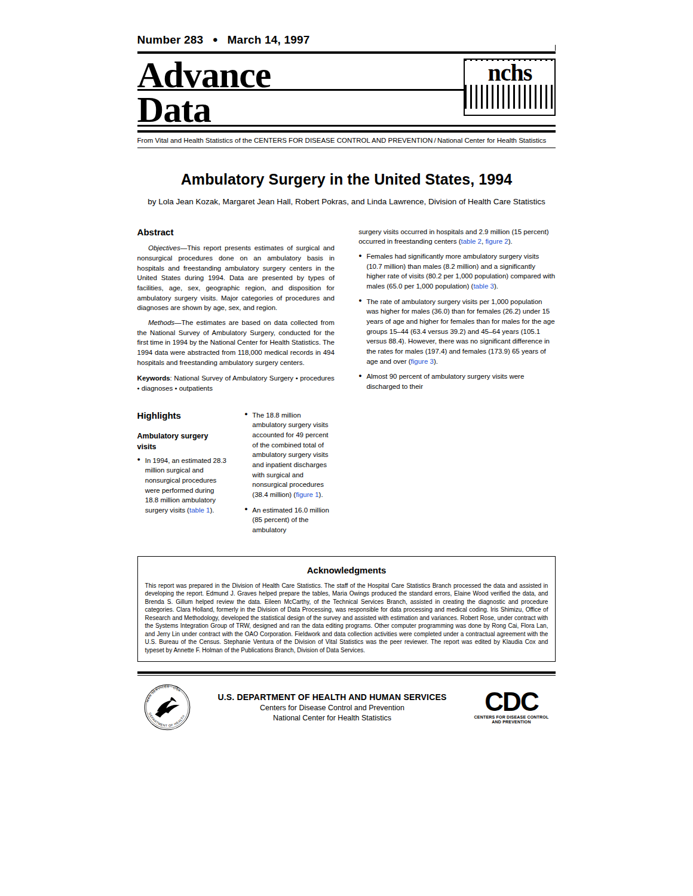Number 283 ● March 14, 1997
nchs
Advance
Data
From Vital and Health Statistics of the CENTERS FOR DISEASE CONTROL AND PREVENTION / National Center for Health Statistics
Ambulatory Surgery in the United States, 1994
by Lola Jean Kozak, Margaret Jean Hall, Robert Pokras, and Linda Lawrence, Division of Health Care Statistics
Abstract
Objectives—This report presents estimates of surgical and nonsurgical procedures done on an ambulatory basis in hospitals and freestanding ambulatory surgery centers in the United States during 1994. Data are presented by types of facilities, age, sex, geographic region, and disposition for ambulatory surgery visits. Major categories of procedures and diagnoses are shown by age, sex, and region.
Methods—The estimates are based on data collected from the National Survey of Ambulatory Surgery, conducted for the first time in 1994 by the National Center for Health Statistics. The 1994 data were abstracted from 118,000 medical records in 494 hospitals and freestanding ambulatory surgery centers.
Keywords: National Survey of Ambulatory Surgery • procedures • diagnoses • outpatients
Highlights
Ambulatory surgery visits
In 1994, an estimated 28.3 million surgical and nonsurgical procedures were performed during 18.8 million ambulatory surgery visits (table 1).
The 18.8 million ambulatory surgery visits accounted for 49 percent of the combined total of ambulatory surgery visits and inpatient discharges with surgical and nonsurgical procedures (38.4 million) (figure 1).
An estimated 16.0 million (85 percent) of the ambulatory
surgery visits occurred in hospitals and 2.9 million (15 percent) occurred in freestanding centers (table 2, figure 2).
Females had significantly more ambulatory surgery visits (10.7 million) than males (8.2 million) and a significantly higher rate of visits (80.2 per 1,000 population) compared with males (65.0 per 1,000 population) (table 3).
The rate of ambulatory surgery visits per 1,000 population was higher for males (36.0) than for females (26.2) under 15 years of age and higher for females than for males for the age groups 15–44 (63.4 versus 39.2) and 45–64 years (105.1 versus 88.4). However, there was no significant difference in the rates for males (197.4) and females (173.9) 65 years of age and over (figure 3).
Almost 90 percent of ambulatory surgery visits were discharged to their
Acknowledgments
This report was prepared in the Division of Health Care Statistics. The staff of the Hospital Care Statistics Branch processed the data and assisted in developing the report. Edmund J. Graves helped prepare the tables, Maria Owings produced the standard errors, Elaine Wood verified the data, and Brenda S. Gillum helped review the data. Eileen McCarthy, of the Technical Services Branch, assisted in creating the diagnostic and procedure categories. Clara Holland, formerly in the Division of Data Processing, was responsible for data processing and medical coding. Iris Shimizu, Office of Research and Methodology, developed the statistical design of the survey and assisted with estimation and variances. Robert Rose, under contract with the Systems Integration Group of TRW, designed and ran the data editing programs. Other computer programming was done by Rong Cai, Flora Lan, and Jerry Lin under contract with the OAO Corporation. Fieldwork and data collection activities were completed under a contractual agreement with the U.S. Bureau of the Census. Stephanie Ventura of the Division of Vital Statistics was the peer reviewer. The report was edited by Klaudia Cox and typeset by Annette F. Holman of the Publications Branch, Division of Data Services.
MAN SERVICES · USA DEPARTMENT OF HEALTH
U.S. DEPARTMENT OF HEALTH AND HUMAN SERVICES
Centers for Disease Control and Prevention
National Center for Health Statistics
CDC
CENTERS FOR DISEASE CONTROL
AND PREVENTION